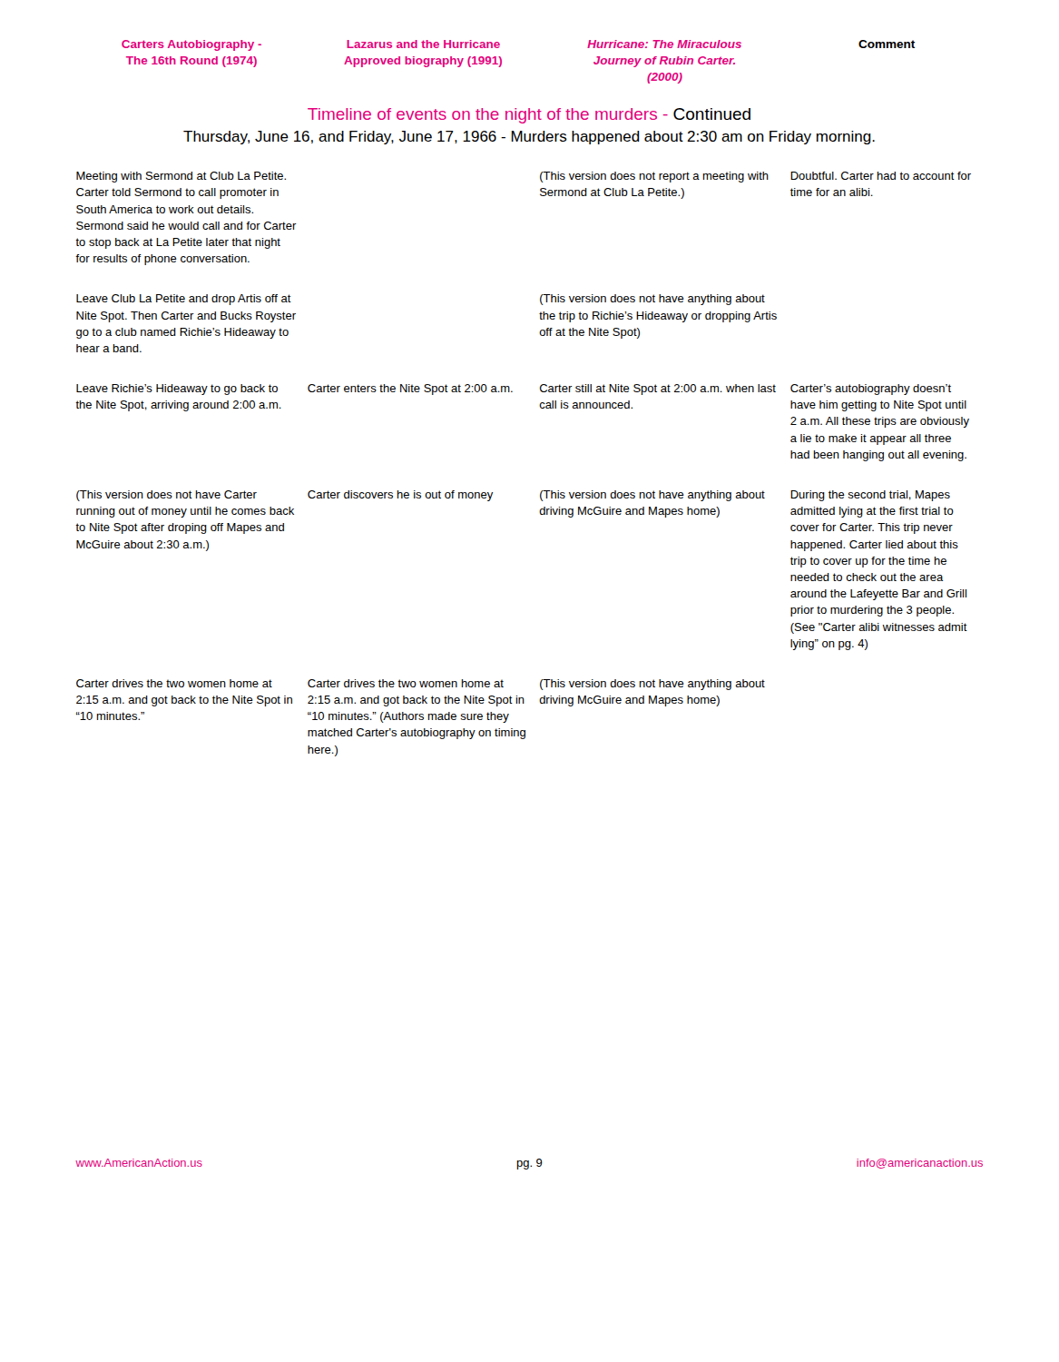| Carters Autobiography - The 16th Round (1974) | Lazarus and the Hurricane Approved biography (1991) | Hurricane: The Miraculous Journey of Rubin Carter. (2000) | Comment |
Timeline of events on the night of the murders - Continued
Thursday, June 16, and Friday, June 17, 1966 - Murders happened about 2:30 am on Friday morning.
| Meeting with Sermond at Club La Petite. Carter told Sermond to call promoter in South America to work out details. Sermond said he would call and for Carter to stop back at La Petite later that night for results of phone conversation. | | (This version does not report a meeting with Sermond at Club La Petite.) | Doubtful. Carter had to account for time for an alibi. |
| Leave Club La Petite and drop Artis off at Nite Spot. Then Carter and Bucks Royster go to a club named Richie’s Hideaway to hear a band. | | (This version does not have anything about the trip to Richie’s Hideaway or dropping Artis off at the Nite Spot) | |
| Leave Richie’s Hideaway to go back to the Nite Spot, arriving around 2:00 a.m. | Carter enters the Nite Spot at 2:00 a.m. | Carter still at Nite Spot at 2:00 a.m. when last call is announced. | Carter’s autobiography doesn’t have him getting to Nite Spot until 2 a.m. All these trips are obviously a lie to make it appear all three had been hanging out all evening. |
| (This version does not have Carter running out of money until he comes back to Nite Spot after droping off Mapes and McGuire about 2:30 a.m.) | Carter discovers he is out of money | (This version does not have anything about driving McGuire and Mapes home) | During the second trial, Mapes admitted lying at the first trial to cover for Carter. This trip never happened. Carter lied about this trip to cover up for the time he needed to check out the area around the Lafeyette Bar and Grill prior to murdering the 3 people. (See "Carter alibi witnesses admit lying” on pg. 4) |
| Carter drives the two women home at 2:15 a.m. and got back to the Nite Spot in “10 minutes.” | Carter drives the two women home at 2:15 a.m. and got back to the Nite Spot in “10 minutes.” (Authors made sure they matched Carter's autobiography on timing here.) | (This version does not have anything about driving McGuire and Mapes home) | |
www.AmericanAction.us
pg. 9
info@americanaction.us